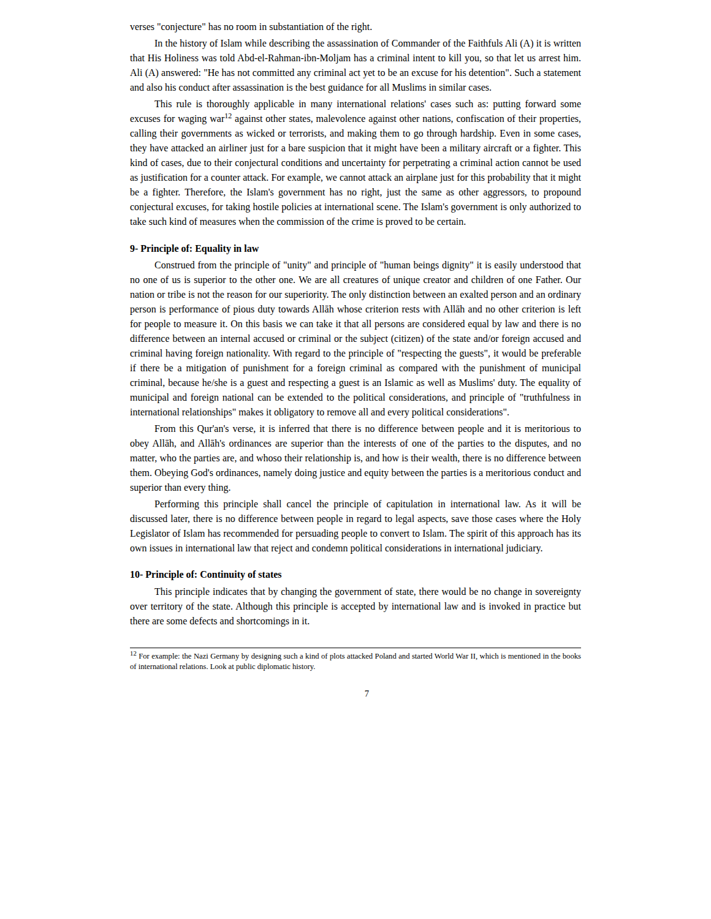verses "conjecture" has no room in substantiation of the right.
In the history of Islam while describing the assassination of Commander of the Faithfuls Ali (A) it is written that His Holiness was told Abd-el-Rahman-ibn-Moljam has a criminal intent to kill you, so that let us arrest him. Ali (A) answered: "He has not committed any criminal act yet to be an excuse for his detention". Such a statement and also his conduct after assassination is the best guidance for all Muslims in similar cases.
This rule is thoroughly applicable in many international relations' cases such as: putting forward some excuses for waging war12 against other states, malevolence against other nations, confiscation of their properties, calling their governments as wicked or terrorists, and making them to go through hardship. Even in some cases, they have attacked an airliner just for a bare suspicion that it might have been a military aircraft or a fighter. This kind of cases, due to their conjectural conditions and uncertainty for perpetrating a criminal action cannot be used as justification for a counter attack. For example, we cannot attack an airplane just for this probability that it might be a fighter. Therefore, the Islam's government has no right, just the same as other aggressors, to propound conjectural excuses, for taking hostile policies at international scene. The Islam's government is only authorized to take such kind of measures when the commission of the crime is proved to be certain.
9- Principle of: Equality in law
Construed from the principle of "unity" and principle of "human beings dignity" it is easily understood that no one of us is superior to the other one. We are all creatures of unique creator and children of one Father. Our nation or tribe is not the reason for our superiority. The only distinction between an exalted person and an ordinary person is performance of pious duty towards Allāh whose criterion rests with Allāh and no other criterion is left for people to measure it. On this basis we can take it that all persons are considered equal by law and there is no difference between an internal accused or criminal or the subject (citizen) of the state and/or foreign accused and criminal having foreign nationality. With regard to the principle of "respecting the guests", it would be preferable if there be a mitigation of punishment for a foreign criminal as compared with the punishment of municipal criminal, because he/she is a guest and respecting a guest is an Islamic as well as Muslims' duty. The equality of municipal and foreign national can be extended to the political considerations, and principle of "truthfulness in international relationships" makes it obligatory to remove all and every political considerations".
From this Qur'an's verse, it is inferred that there is no difference between people and it is meritorious to obey Allāh, and Allāh's ordinances are superior than the interests of one of the parties to the disputes, and no matter, who the parties are, and whoso their relationship is, and how is their wealth, there is no difference between them. Obeying God's ordinances, namely doing justice and equity between the parties is a meritorious conduct and superior than every thing.
Performing this principle shall cancel the principle of capitulation in international law. As it will be discussed later, there is no difference between people in regard to legal aspects, save those cases where the Holy Legislator of Islam has recommended for persuading people to convert to Islam. The spirit of this approach has its own issues in international law that reject and condemn political considerations in international judiciary.
10- Principle of: Continuity of states
This principle indicates that by changing the government of state, there would be no change in sovereignty over territory of the state. Although this principle is accepted by international law and is invoked in practice but there are some defects and shortcomings in it.
12 For example: the Nazi Germany by designing such a kind of plots attacked Poland and started World War II, which is mentioned in the books of international relations. Look at public diplomatic history.
7